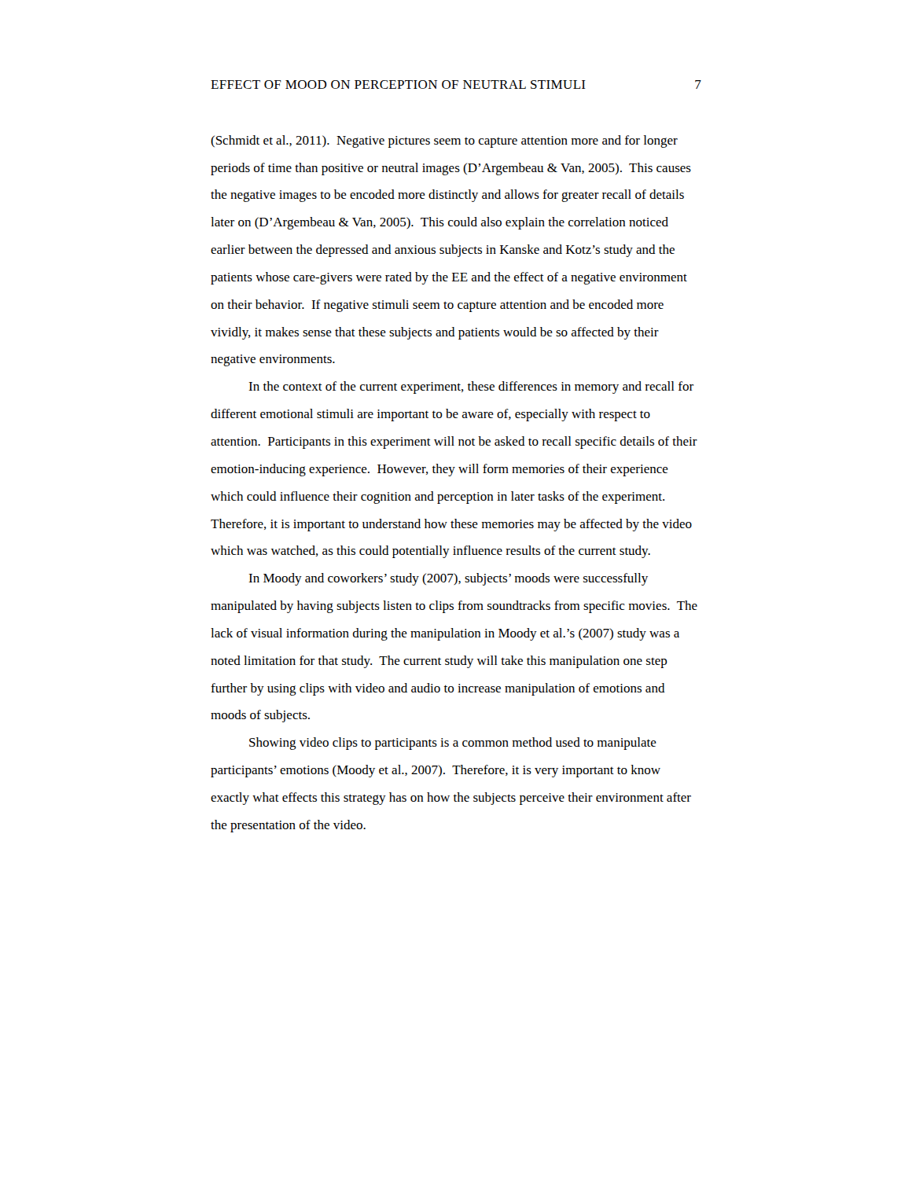Effect of Mood on Perception of Neutral Stimuli 7
(Schmidt et al., 2011). Negative pictures seem to capture attention more and for longer periods of time than positive or neutral images (D’Argembeau & Van, 2005). This causes the negative images to be encoded more distinctly and allows for greater recall of details later on (D’Argembeau & Van, 2005). This could also explain the correlation noticed earlier between the depressed and anxious subjects in Kanske and Kotz’s study and the patients whose care-givers were rated by the EE and the effect of a negative environment on their behavior. If negative stimuli seem to capture attention and be encoded more vividly, it makes sense that these subjects and patients would be so affected by their negative environments.
In the context of the current experiment, these differences in memory and recall for different emotional stimuli are important to be aware of, especially with respect to attention. Participants in this experiment will not be asked to recall specific details of their emotion-inducing experience. However, they will form memories of their experience which could influence their cognition and perception in later tasks of the experiment. Therefore, it is important to understand how these memories may be affected by the video which was watched, as this could potentially influence results of the current study.
In Moody and coworkers’ study (2007), subjects’ moods were successfully manipulated by having subjects listen to clips from soundtracks from specific movies. The lack of visual information during the manipulation in Moody et al.’s (2007) study was a noted limitation for that study. The current study will take this manipulation one step further by using clips with video and audio to increase manipulation of emotions and moods of subjects.
Showing video clips to participants is a common method used to manipulate participants’ emotions (Moody et al., 2007). Therefore, it is very important to know exactly what effects this strategy has on how the subjects perceive their environment after the presentation of the video.